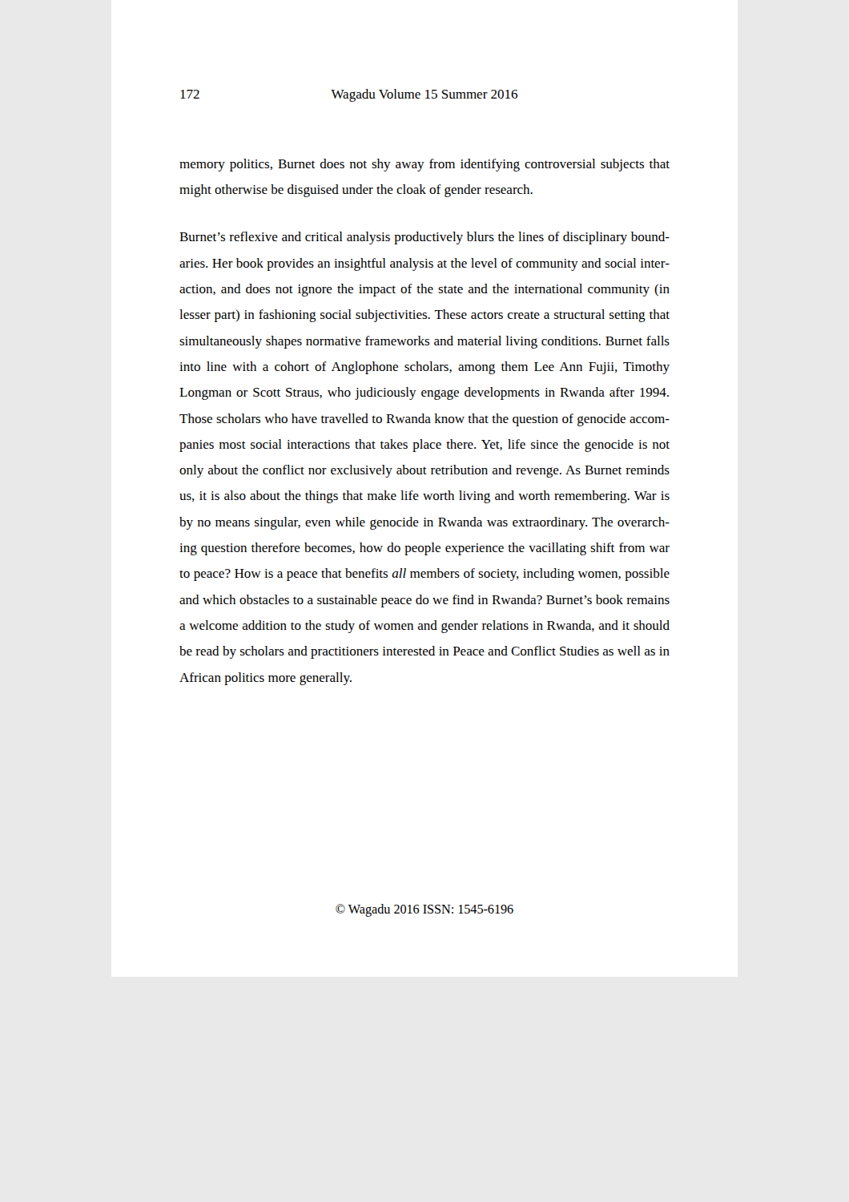172 Wagadu Volume 15 Summer 2016
memory politics, Burnet does not shy away from identifying controversial subjects that might otherwise be disguised under the cloak of gender research.
Burnet’s reflexive and critical analysis productively blurs the lines of disciplinary boundaries. Her book provides an insightful analysis at the level of community and social interaction, and does not ignore the impact of the state and the international community (in lesser part) in fashioning social subjectivities. These actors create a structural setting that simultaneously shapes normative frameworks and material living conditions. Burnet falls into line with a cohort of Anglophone scholars, among them Lee Ann Fujii, Timothy Longman or Scott Straus, who judiciously engage developments in Rwanda after 1994. Those scholars who have travelled to Rwanda know that the question of genocide accompanies most social interactions that takes place there. Yet, life since the genocide is not only about the conflict nor exclusively about retribution and revenge. As Burnet reminds us, it is also about the things that make life worth living and worth remembering. War is by no means singular, even while genocide in Rwanda was extraordinary. The overarching question therefore becomes, how do people experience the vacillating shift from war to peace? How is a peace that benefits all members of society, including women, possible and which obstacles to a sustainable peace do we find in Rwanda? Burnet’s book remains a welcome addition to the study of women and gender relations in Rwanda, and it should be read by scholars and practitioners interested in Peace and Conflict Studies as well as in African politics more generally.
© Wagadu 2016 ISSN: 1545-6196